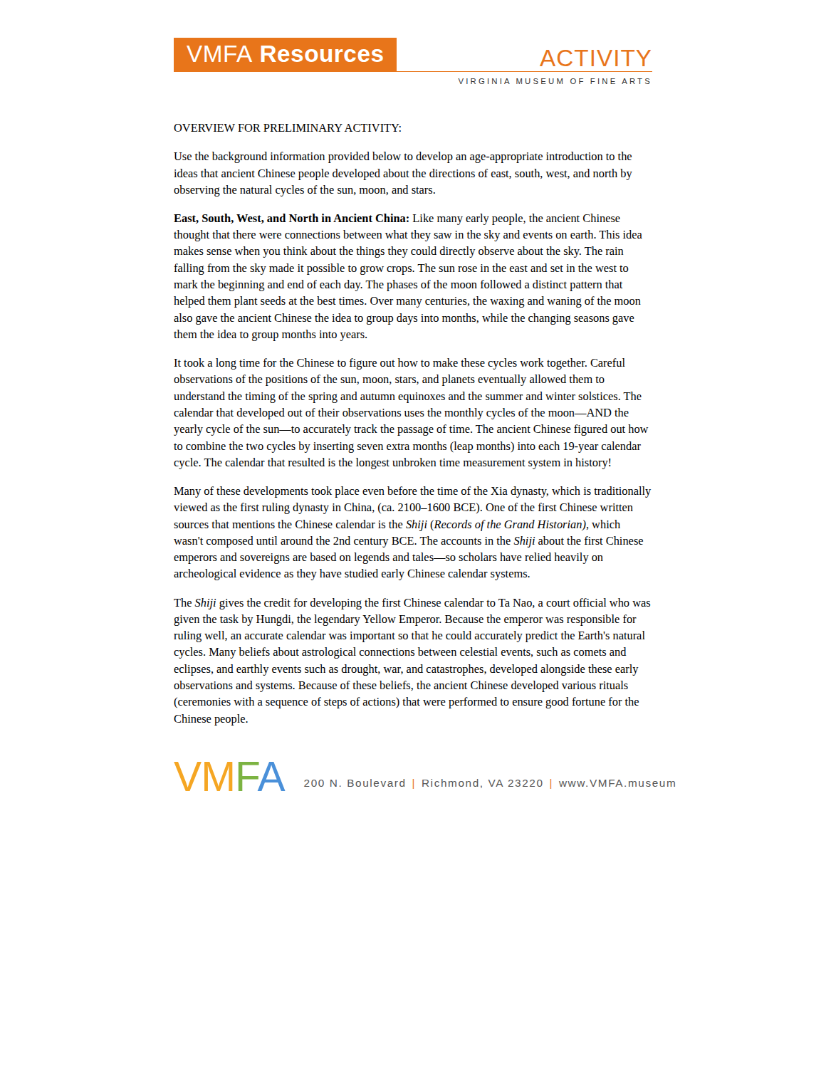VMFA Resources
ACTIVITY
VIRGINIA MUSEUM OF FINE ARTS
OVERVIEW FOR PRELIMINARY ACTIVITY:
Use the background information provided below to develop an age-appropriate introduction to the ideas that ancient Chinese people developed about the directions of east, south, west, and north by observing the natural cycles of the sun, moon, and stars.
East, South, West, and North in Ancient China: Like many early people, the ancient Chinese thought that there were connections between what they saw in the sky and events on earth. This idea makes sense when you think about the things they could directly observe about the sky. The rain falling from the sky made it possible to grow crops. The sun rose in the east and set in the west to mark the beginning and end of each day. The phases of the moon followed a distinct pattern that helped them plant seeds at the best times. Over many centuries, the waxing and waning of the moon also gave the ancient Chinese the idea to group days into months, while the changing seasons gave them the idea to group months into years.
It took a long time for the Chinese to figure out how to make these cycles work together. Careful observations of the positions of the sun, moon, stars, and planets eventually allowed them to understand the timing of the spring and autumn equinoxes and the summer and winter solstices. The calendar that developed out of their observations uses the monthly cycles of the moon—AND the yearly cycle of the sun—to accurately track the passage of time. The ancient Chinese figured out how to combine the two cycles by inserting seven extra months (leap months) into each 19-year calendar cycle. The calendar that resulted is the longest unbroken time measurement system in history!
Many of these developments took place even before the time of the Xia dynasty, which is traditionally viewed as the first ruling dynasty in China, (ca. 2100–1600 BCE). One of the first Chinese written sources that mentions the Chinese calendar is the Shiji (Records of the Grand Historian), which wasn't composed until around the 2nd century BCE. The accounts in the Shiji about the first Chinese emperors and sovereigns are based on legends and tales—so scholars have relied heavily on archeological evidence as they have studied early Chinese calendar systems.
The Shiji gives the credit for developing the first Chinese calendar to Ta Nao, a court official who was given the task by Hungdi, the legendary Yellow Emperor. Because the emperor was responsible for ruling well, an accurate calendar was important so that he could accurately predict the Earth's natural cycles. Many beliefs about astrological connections between celestial events, such as comets and eclipses, and earthly events such as drought, war, and catastrophes, developed alongside these early observations and systems. Because of these beliefs, the ancient Chinese developed various rituals (ceremonies with a sequence of steps of actions) that were performed to ensure good fortune for the Chinese people.
VMFA
200 N. Boulevard | Richmond, VA 23220 | www.VMFA.museum